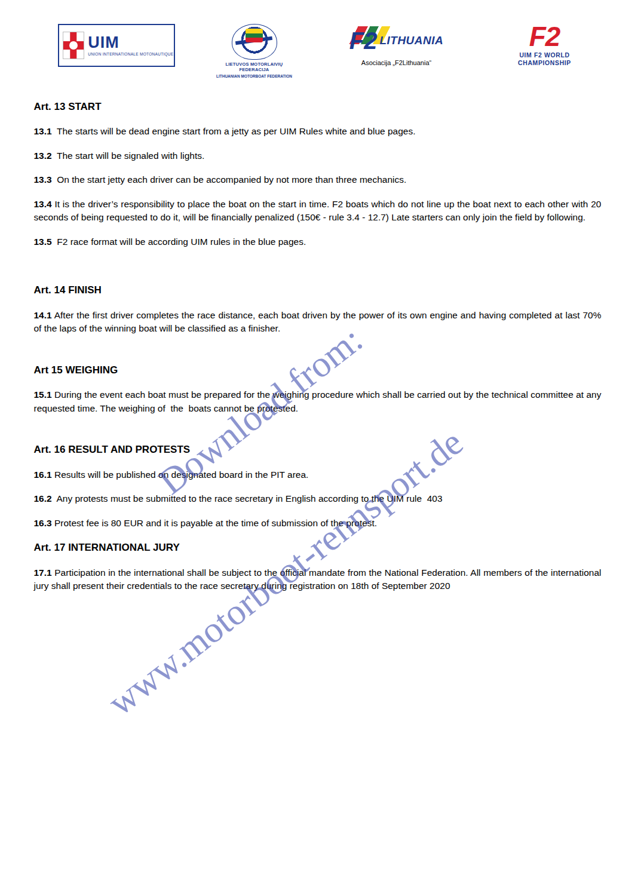UIM UNION INTERNATIONALE MOTONAUTIQUE
LIETUVOS MOTORLAIVIŲ
FEDERACIJA
LITHUANIAN MOTORBOAT FEDERATION
F2 LITHUANIA
Asociacija „F2Lithuania“
F2
UIM F2 WORLD
CHAMPIONSHIP
Art. 13 START
13.1 The starts will be dead engine start from a jetty as per UIM Rules white and blue pages.
13.2 The start will be signaled with lights.
13.3 On the start jetty each driver can be accompanied by not more than three mechanics.
13.4 It is the driver’s responsibility to place the boat on the start in time. F2 boats which do not line up the boat next to each other with 20 seconds of being requested to do it, will be financially penalized (150€ - rule 3.4 - 12.7) Late starters can only join the field by following.
13.5 F2 race format will be according UIM rules in the blue pages.
Art. 14 FINISH
14.1 After the first driver completes the race distance, each boat driven by the power of its own engine and having completed at last 70% of the laps of the winning boat will be classified as a finisher.
Art 15 WEIGHING
15.1 During the event each boat must be prepared for the weighing procedure which shall be carried out by the technical committee at any requested time. The weighing of the boats cannot be protested.
Art. 16 RESULT AND PROTESTS
16.1 Results will be published on designated board in the PIT area.
16.2 Any protests must be submitted to the race secretary in English according to the UIM rule 403
16.3 Protest fee is 80 EUR and it is payable at the time of submission of the protest.
Art. 17 INTERNATIONAL JURY
17.1 Participation in the international shall be subject to the official mandate from the National Federation. All members of the international jury shall present their credentials to the race secretary during registration on 18th of September 2020
Download from:
www.motorboot-rennsport.de